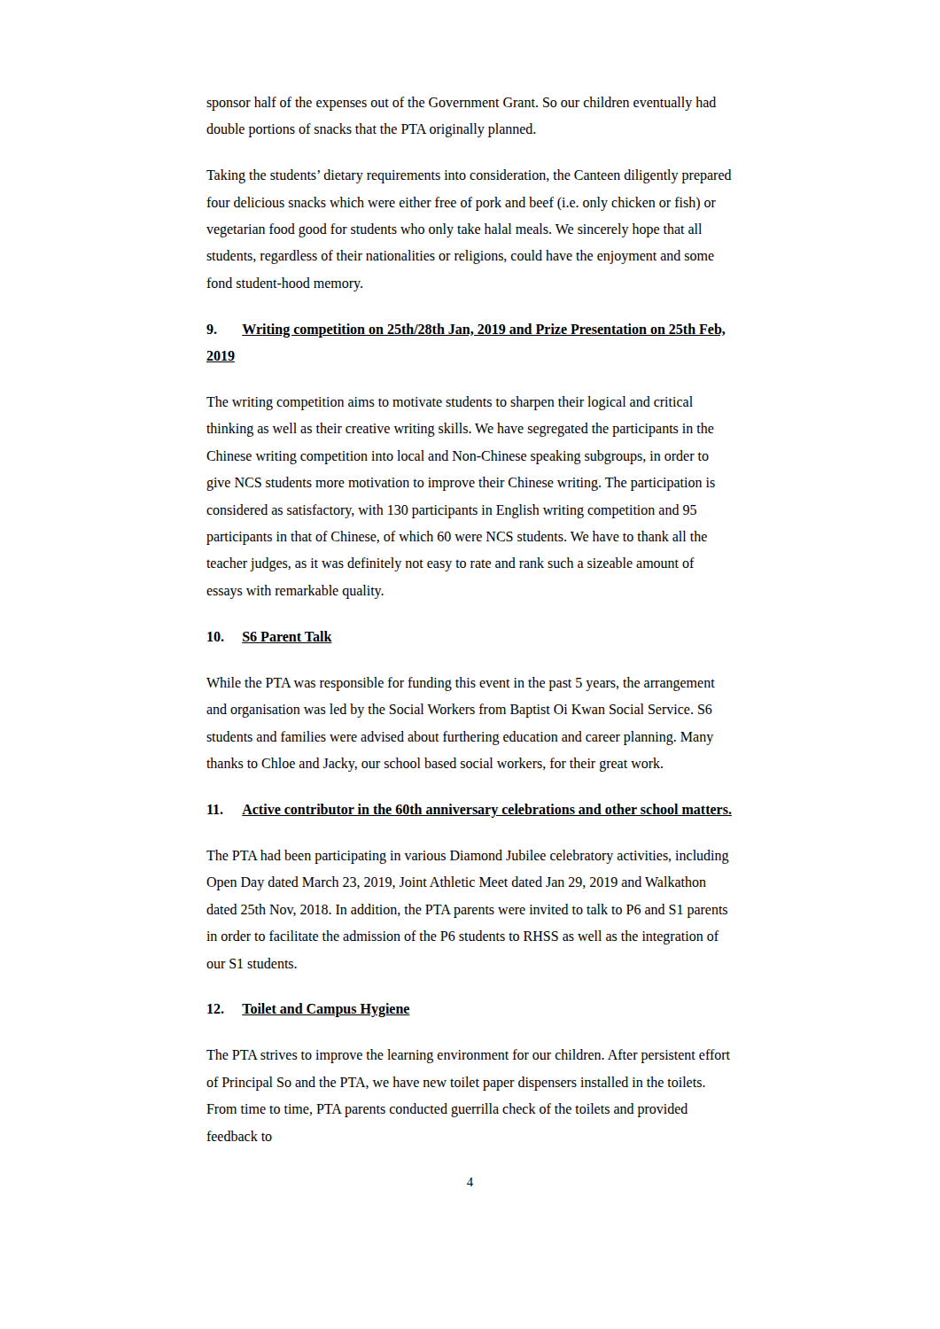sponsor half of the expenses out of the Government Grant. So our children eventually had double portions of snacks that the PTA originally planned.
Taking the students’ dietary requirements into consideration, the Canteen diligently prepared four delicious snacks which were either free of pork and beef (i.e. only chicken or fish) or vegetarian food good for students who only take halal meals. We sincerely hope that all students, regardless of their nationalities or religions, could have the enjoyment and some fond student-hood memory.
9. Writing competition on 25th/28th Jan, 2019 and Prize Presentation on 25th Feb, 2019
The writing competition aims to motivate students to sharpen their logical and critical thinking as well as their creative writing skills. We have segregated the participants in the Chinese writing competition into local and Non-Chinese speaking subgroups, in order to give NCS students more motivation to improve their Chinese writing. The participation is considered as satisfactory, with 130 participants in English writing competition and 95 participants in that of Chinese, of which 60 were NCS students. We have to thank all the teacher judges, as it was definitely not easy to rate and rank such a sizeable amount of essays with remarkable quality.
10. S6 Parent Talk
While the PTA was responsible for funding this event in the past 5 years, the arrangement and organisation was led by the Social Workers from Baptist Oi Kwan Social Service. S6 students and families were advised about furthering education and career planning. Many thanks to Chloe and Jacky, our school based social workers, for their great work.
11. Active contributor in the 60th anniversary celebrations and other school matters.
The PTA had been participating in various Diamond Jubilee celebratory activities, including Open Day dated March 23, 2019, Joint Athletic Meet dated Jan 29, 2019 and Walkathon dated 25th Nov, 2018. In addition, the PTA parents were invited to talk to P6 and S1 parents in order to facilitate the admission of the P6 students to RHSS as well as the integration of our S1 students.
12. Toilet and Campus Hygiene
The PTA strives to improve the learning environment for our children. After persistent effort of Principal So and the PTA, we have new toilet paper dispensers installed in the toilets. From time to time, PTA parents conducted guerrilla check of the toilets and provided feedback to
4